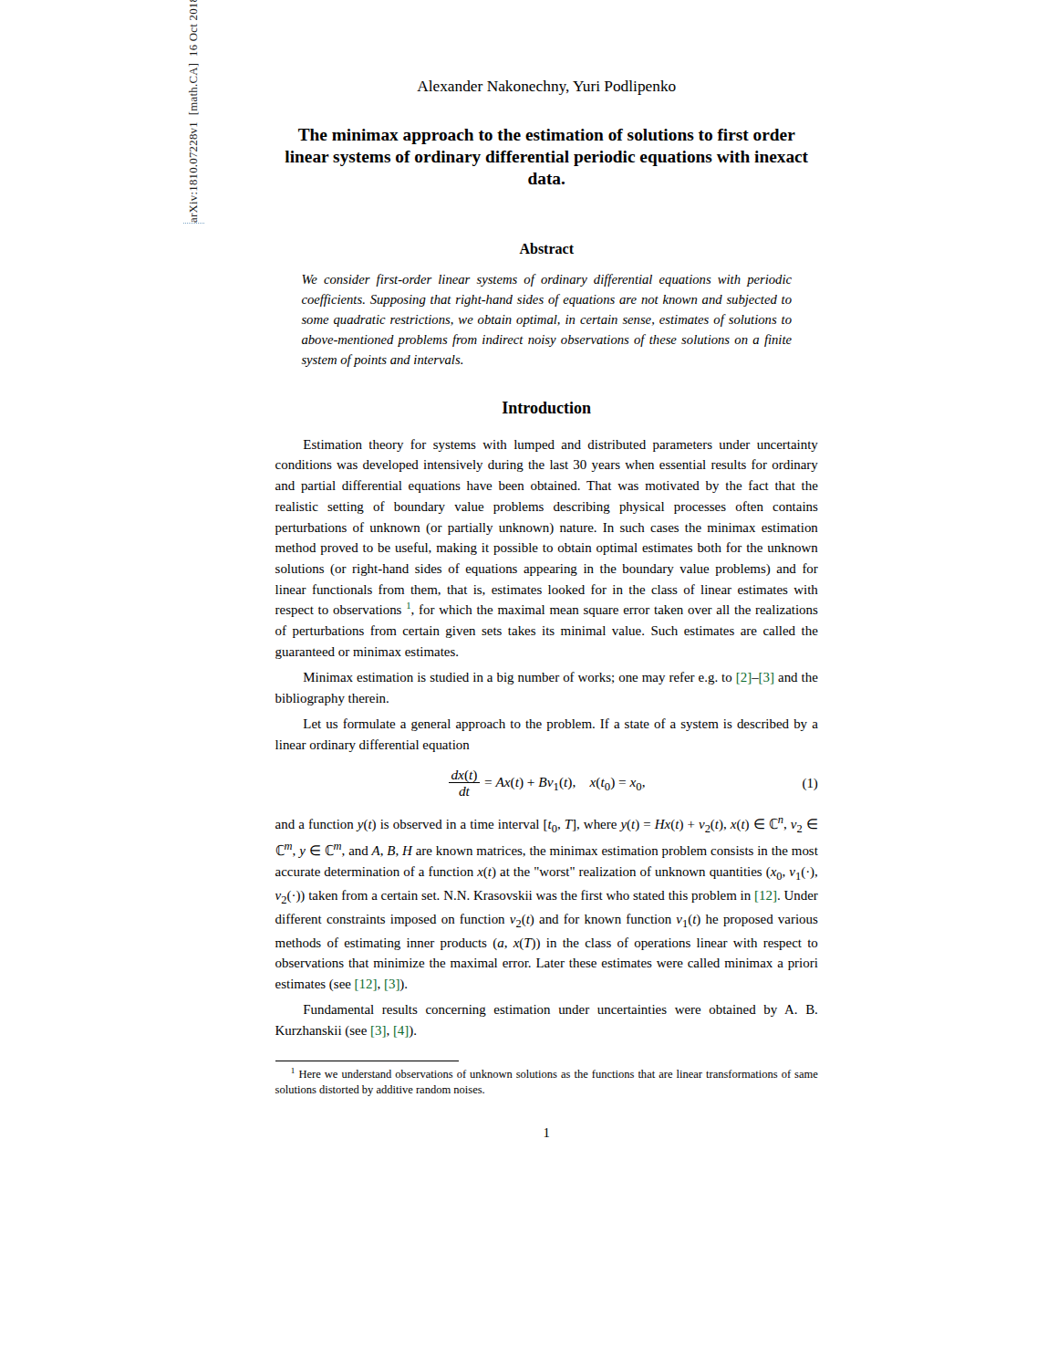arXiv:1810.07228v1 [math.CA] 16 Oct 2018
Alexander Nakonechny, Yuri Podlipenko
The minimax approach to the estimation of solutions to first order
linear systems of ordinary differential periodic equations with inexact
data.
Abstract
We consider first-order linear systems of ordinary differential equations with periodic coefficients. Supposing that right-hand sides of equations are not known and subjected to some quadratic restrictions, we obtain optimal, in certain sense, estimates of solutions to above-mentioned problems from indirect noisy observations of these solutions on a finite system of points and intervals.
Introduction
Estimation theory for systems with lumped and distributed parameters under uncertainty conditions was developed intensively during the last 30 years when essential results for ordinary and partial differential equations have been obtained. That was motivated by the fact that the realistic setting of boundary value problems describing physical processes often contains perturbations of unknown (or partially unknown) nature. In such cases the minimax estimation method proved to be useful, making it possible to obtain optimal estimates both for the unknown solutions (or right-hand sides of equations appearing in the boundary value problems) and for linear functionals from them, that is, estimates looked for in the class of linear estimates with respect to observations 1, for which the maximal mean square error taken over all the realizations of perturbations from certain given sets takes its minimal value. Such estimates are called the guaranteed or minimax estimates.
Minimax estimation is studied in a big number of works; one may refer e.g. to [2]–[3] and the bibliography therein.
Let us formulate a general approach to the problem. If a state of a system is described by a linear ordinary differential equation
dx(t) dt = Ax(t) + Bv1(t), x(t0) = x0, (1)
and a function y(t) is observed in a time interval [t0, T], where y(t) = Hx(t) + v2(t), x(t) ∈ ℂn, v2 ∈ ℂm, y ∈ ℂm, and A, B, H are known matrices, the minimax estimation problem consists in the most accurate determination of a function x(t) at the "worst" realization of unknown quantities (x0, v1(·), v2(·)) taken from a certain set. N.N. Krasovskii was the first who stated this problem in [12]. Under different constraints imposed on function v2(t) and for known function v1(t) he proposed various methods of estimating inner products (a, x(T)) in the class of operations linear with respect to observations that minimize the maximal error. Later these estimates were called minimax a priori estimates (see [12], [3]).
Fundamental results concerning estimation under uncertainties were obtained by A. B. Kurzhanskii (see [3], [4]).
1 Here we understand observations of unknown solutions as the functions that are linear transformations of same solutions distorted by additive random noises.
1